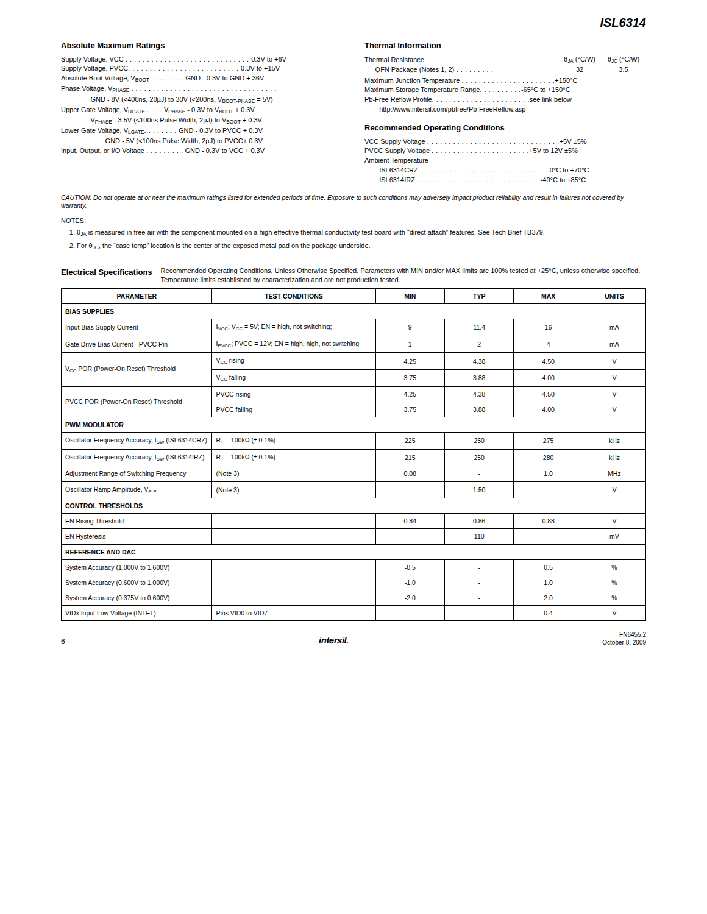ISL6314
Absolute Maximum Ratings
Supply Voltage, VCC . . . . . . . . . . . . . . . . . . . . . . . . . . . . .-0.3V to +6V
Supply Voltage, PVCC. . . . . . . . . . . . . . . . . . . . . . . . . .-0.3V to +15V
Absolute Boot Voltage, VBOOT . . . . . . . . GND - 0.3V to GND + 36V
Phase Voltage, VPHASE . . . . . . . . . . . . . . . . . . . . . . . . . . . . . . . . . .
GND - 8V (<400ns, 20µJ) to 30V (<200ns, VBOOT-PHASE = 5V)
Upper Gate Voltage, VUGATE . . . . VPHASE - 0.3V to VBOOT + 0.3V
VPHASE - 3.5V (<100ns Pulse Width, 2µJ) to VBOOT + 0.3V
Lower Gate Voltage, VLGATE. . . . . . . . GND - 0.3V to PVCC + 0.3V
GND - 5V (<100ns Pulse Width, 2µJ) to PVCC+ 0.3V
Input, Output, or I/O Voltage . . . . . . . . . GND - 0.3V to VCC + 0.3V
Thermal Information
| Thermal Resistance | θ JA (°C/W) | θ JC (°C/W) |
| QFN Package (Notes 1, 2) . . . . . . . . . | 32 | 3.5 |
Maximum Junction Temperature . . . . . . . . . . . . . . . . . . . . . .+150°C
Maximum Storage Temperature Range. . . . . . . . . .-65°C to +150°C
Pb-Free Reflow Profile. . . . . . . . . . . . . . . . . . . . . . . see link below
http://www.intersil.com/pbfree/Pb-FreeReflow.asp
Recommended Operating Conditions
VCC Supply Voltage . . . . . . . . . . . . . . . . . . . . . . . . . . . . . . .+5V ±5%
PVCC Supply Voltage . . . . . . . . . . . . . . . . . . . . . . .+5V to 12V ±5%
Ambient Temperature
ISL6314CRZ . . . . . . . . . . . . . . . . . . . . . . . . . . . . . . 0°C to +70°C
ISL6314IRZ . . . . . . . . . . . . . . . . . . . . . . . . . . . . .-40°C to +85°C
CAUTION: Do not operate at or near the maximum ratings listed for extended periods of time. Exposure to such conditions may adversely impact product reliability and result in failures not covered by warranty.
NOTES:
θJA is measured in free air with the component mounted on a high effective thermal conductivity test board with “direct attach” features. See Tech Brief TB379.
For θJC, the “case temp” location is the center of the exposed metal pad on the package underside.
Electrical Specifications
Recommended Operating Conditions, Unless Otherwise Specified. Parameters with MIN and/or MAX limits are 100% tested at +25°C, unless otherwise specified. Temperature limits established by characterization and are not production tested.
| PARAMETER | TEST CONDITIONS | MIN | TYP | MAX | UNITS |
| --- | --- | --- | --- | --- | --- |
| BIAS SUPPLIES |
| Input Bias Supply Current | I VCC ; V CC = 5V; EN = high, not switching; | 9 | 11.4 | 16 | mA |
| Gate Drive Bias Current - PVCC Pin | I PVCC ; PVCC = 12V; EN = high, high, not switching | 1 | 2 | 4 | mA |
| V CC POR (Power-On Reset) Threshold | V CC rising | 4.25 | 4.38 | 4.50 | V |
| V CC falling | 3.75 | 3.88 | 4.00 | V |
| PVCC POR (Power-On Reset) Threshold | PVCC rising | 4.25 | 4.38 | 4.50 | V |
| PVCC falling | 3.75 | 3.88 | 4.00 | V |
| PWM MODULATOR |
| Oscillator Frequency Accuracy, f SW (ISL6314CRZ) | R T = 100kΩ (± 0.1%) | 225 | 250 | 275 | kHz |
| Oscillator Frequency Accuracy, f SW (ISL6314IRZ) | R T = 100kΩ (± 0.1%) | 215 | 250 | 280 | kHz |
| Adjustment Range of Switching Frequency | (Note 3) | 0.08 | - | 1.0 | MHz |
| Oscillator Ramp Amplitude, V P-P | (Note 3) | - | 1.50 | - | V |
| CONTROL THRESHOLDS |
| EN Rising Threshold | | 0.84 | 0.86 | 0.88 | V |
| EN Hysteresis | | - | 110 | - | mV |
| REFERENCE AND DAC |
| System Accuracy (1.000V to 1.600V) | | -0.5 | - | 0.5 | % |
| System Accuracy (0.600V to 1.000V) | | -1.0 | - | 1.0 | % |
| System Accuracy (0.375V to 0.600V) | | -2.0 | - | 2.0 | % |
| VIDx Input Low Voltage (INTEL) | Pins VID0 to VID7 | - | - | 0.4 | V |
6
intersil.
FN6455.2
October 8, 2009